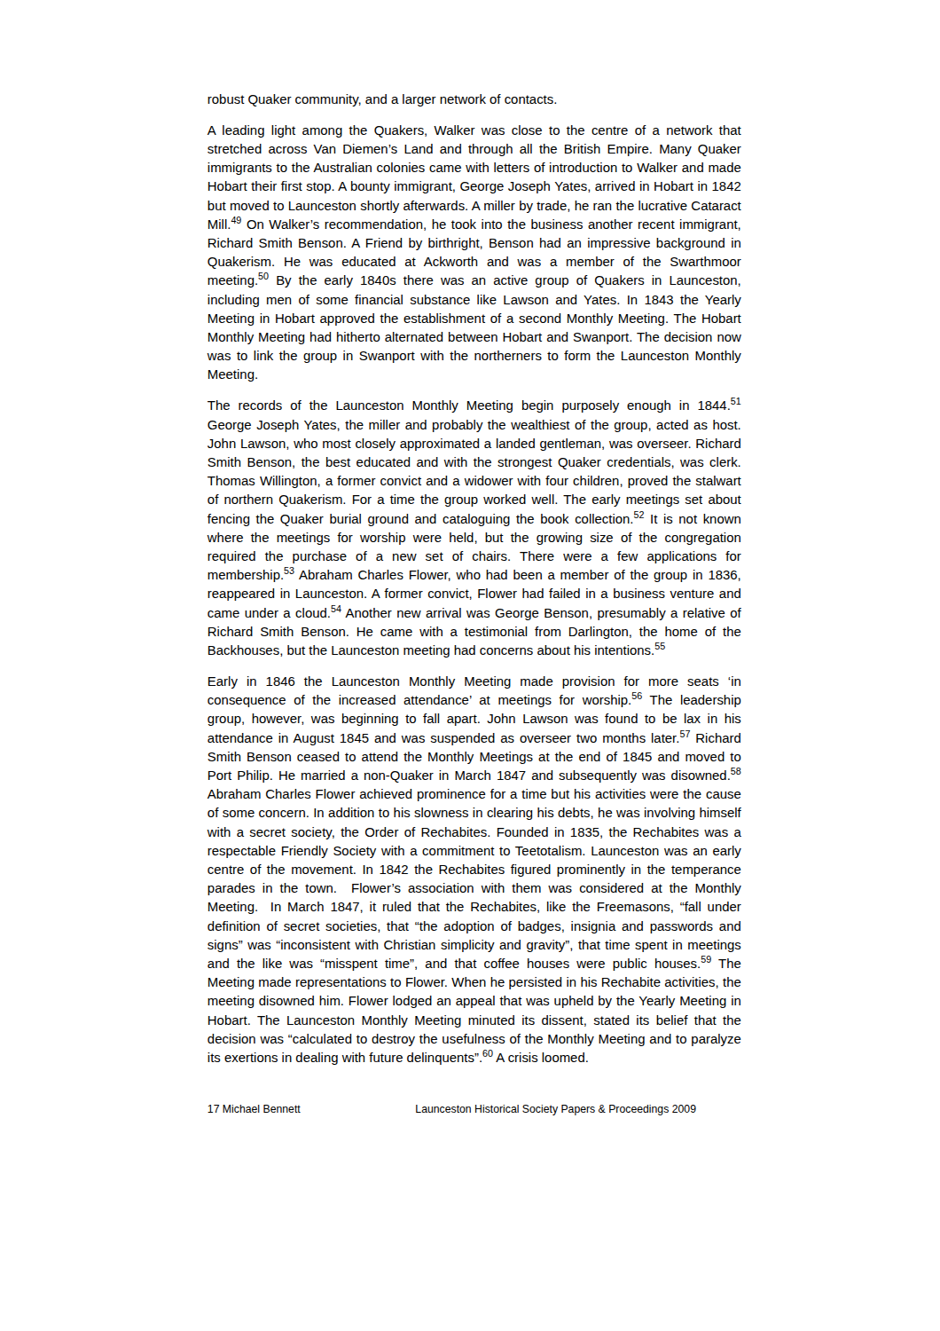robust Quaker community, and a larger network of contacts.
A leading light among the Quakers, Walker was close to the centre of a network that stretched across Van Diemen’s Land and through all the British Empire. Many Quaker immigrants to the Australian colonies came with letters of introduction to Walker and made Hobart their first stop. A bounty immigrant, George Joseph Yates, arrived in Hobart in 1842 but moved to Launceston shortly afterwards. A miller by trade, he ran the lucrative Cataract Mill.49 On Walker’s recommendation, he took into the business another recent immigrant, Richard Smith Benson. A Friend by birthright, Benson had an impressive background in Quakerism. He was educated at Ackworth and was a member of the Swarthmoor meeting.50 By the early 1840s there was an active group of Quakers in Launceston, including men of some financial substance like Lawson and Yates. In 1843 the Yearly Meeting in Hobart approved the establishment of a second Monthly Meeting. The Hobart Monthly Meeting had hitherto alternated between Hobart and Swanport. The decision now was to link the group in Swanport with the northerners to form the Launceston Monthly Meeting.
The records of the Launceston Monthly Meeting begin purposely enough in 1844.51 George Joseph Yates, the miller and probably the wealthiest of the group, acted as host. John Lawson, who most closely approximated a landed gentleman, was overseer. Richard Smith Benson, the best educated and with the strongest Quaker credentials, was clerk. Thomas Willington, a former convict and a widower with four children, proved the stalwart of northern Quakerism. For a time the group worked well. The early meetings set about fencing the Quaker burial ground and cataloguing the book collection.52 It is not known where the meetings for worship were held, but the growing size of the congregation required the purchase of a new set of chairs. There were a few applications for membership.53 Abraham Charles Flower, who had been a member of the group in 1836, reappeared in Launceston. A former convict, Flower had failed in a business venture and came under a cloud.54 Another new arrival was George Benson, presumably a relative of Richard Smith Benson. He came with a testimonial from Darlington, the home of the Backhouses, but the Launceston meeting had concerns about his intentions.55
Early in 1846 the Launceston Monthly Meeting made provision for more seats ‘in consequence of the increased attendance’ at meetings for worship.56 The leadership group, however, was beginning to fall apart. John Lawson was found to be lax in his attendance in August 1845 and was suspended as overseer two months later.57 Richard Smith Benson ceased to attend the Monthly Meetings at the end of 1845 and moved to Port Philip. He married a non-Quaker in March 1847 and subsequently was disowned.58 Abraham Charles Flower achieved prominence for a time but his activities were the cause of some concern. In addition to his slowness in clearing his debts, he was involving himself with a secret society, the Order of Rechabites. Founded in 1835, the Rechabites was a respectable Friendly Society with a commitment to Teetotalism. Launceston was an early centre of the movement. In 1842 the Rechabites figured prominently in the temperance parades in the town. Flower’s association with them was considered at the Monthly Meeting. In March 1847, it ruled that the Rechabites, like the Freemasons, “fall under definition of secret societies, that “the adoption of badges, insignia and passwords and signs” was “inconsistent with Christian simplicity and gravity”, that time spent in meetings and the like was “misspent time”, and that coffee houses were public houses.59 The Meeting made representations to Flower. When he persisted in his Rechabite activities, the meeting disowned him. Flower lodged an appeal that was upheld by the Yearly Meeting in Hobart. The Launceston Monthly Meeting minuted its dissent, stated its belief that the decision was “calculated to destroy the usefulness of the Monthly Meeting and to paralyze its exertions in dealing with future delinquents”.60 A crisis loomed.
17 Michael Bennett Launceston Historical Society Papers & Proceedings 2009